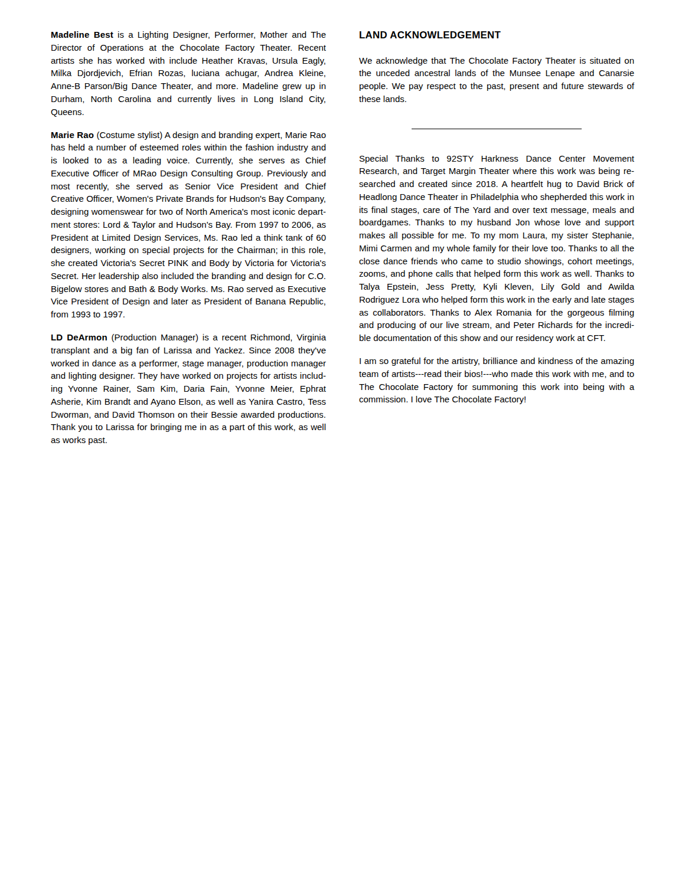Madeline Best is a Lighting Designer, Performer, Mother and The Director of Operations at the Chocolate Factory Theater. Recent artists she has worked with include Heather Kravas, Ursula Eagly, Milka Djordjevich, Efrian Rozas, luciana achugar, Andrea Kleine, Anne-B Parson/Big Dance Theater, and more. Madeline grew up in Durham, North Carolina and currently lives in Long Island City, Queens.
Marie Rao (Costume stylist) A design and branding expert, Marie Rao has held a number of esteemed roles within the fashion industry and is looked to as a leading voice. Currently, she serves as Chief Executive Officer of MRao Design Consulting Group. Previously and most recently, she served as Senior Vice President and Chief Creative Officer, Women's Private Brands for Hudson's Bay Company, designing womenswear for two of North America's most iconic department stores: Lord & Taylor and Hudson's Bay. From 1997 to 2006, as President at Limited Design Services, Ms. Rao led a think tank of 60 designers, working on special projects for the Chairman; in this role, she created Victoria's Secret PINK and Body by Victoria for Victoria's Secret. Her leadership also included the branding and design for C.O. Bigelow stores and Bath & Body Works. Ms. Rao served as Executive Vice President of Design and later as President of Banana Republic, from 1993 to 1997.
LD DeArmon (Production Manager) is a recent Richmond, Virginia transplant and a big fan of Larissa and Yackez. Since 2008 they've worked in dance as a performer, stage manager, production manager and lighting designer. They have worked on projects for artists including Yvonne Rainer, Sam Kim, Daria Fain, Yvonne Meier, Ephrat Asherie, Kim Brandt and Ayano Elson, as well as Yanira Castro, Tess Dworman, and David Thomson on their Bessie awarded productions. Thank you to Larissa for bringing me in as a part of this work, as well as works past.
Land Acknowledgement
We acknowledge that The Chocolate Factory Theater is situated on the unceded ancestral lands of the Munsee Lenape and Canarsie people. We pay respect to the past, present and future stewards of these lands.
Special Thanks to 92STY Harkness Dance Center Movement Research, and Target Margin Theater where this work was being researched and created since 2018. A heartfelt hug to David Brick of Headlong Dance Theater in Philadelphia who shepherded this work in its final stages, care of The Yard and over text message, meals and boardgames. Thanks to my husband Jon whose love and support makes all possible for me. To my mom Laura, my sister Stephanie, Mimi Carmen and my whole family for their love too. Thanks to all the close dance friends who came to studio showings, cohort meetings, zooms, and phone calls that helped form this work as well. Thanks to Talya Epstein, Jess Pretty, Kyli Kleven, Lily Gold and Awilda Rodriguez Lora who helped form this work in the early and late stages as collaborators. Thanks to Alex Romania for the gorgeous filming and producing of our live stream, and Peter Richards for the incredible documentation of this show and our residency work at CFT.
I am so grateful for the artistry, brilliance and kindness of the amazing team of artists---read their bios!---who made this work with me, and to The Chocolate Factory for summoning this work into being with a commission. I love The Chocolate Factory!